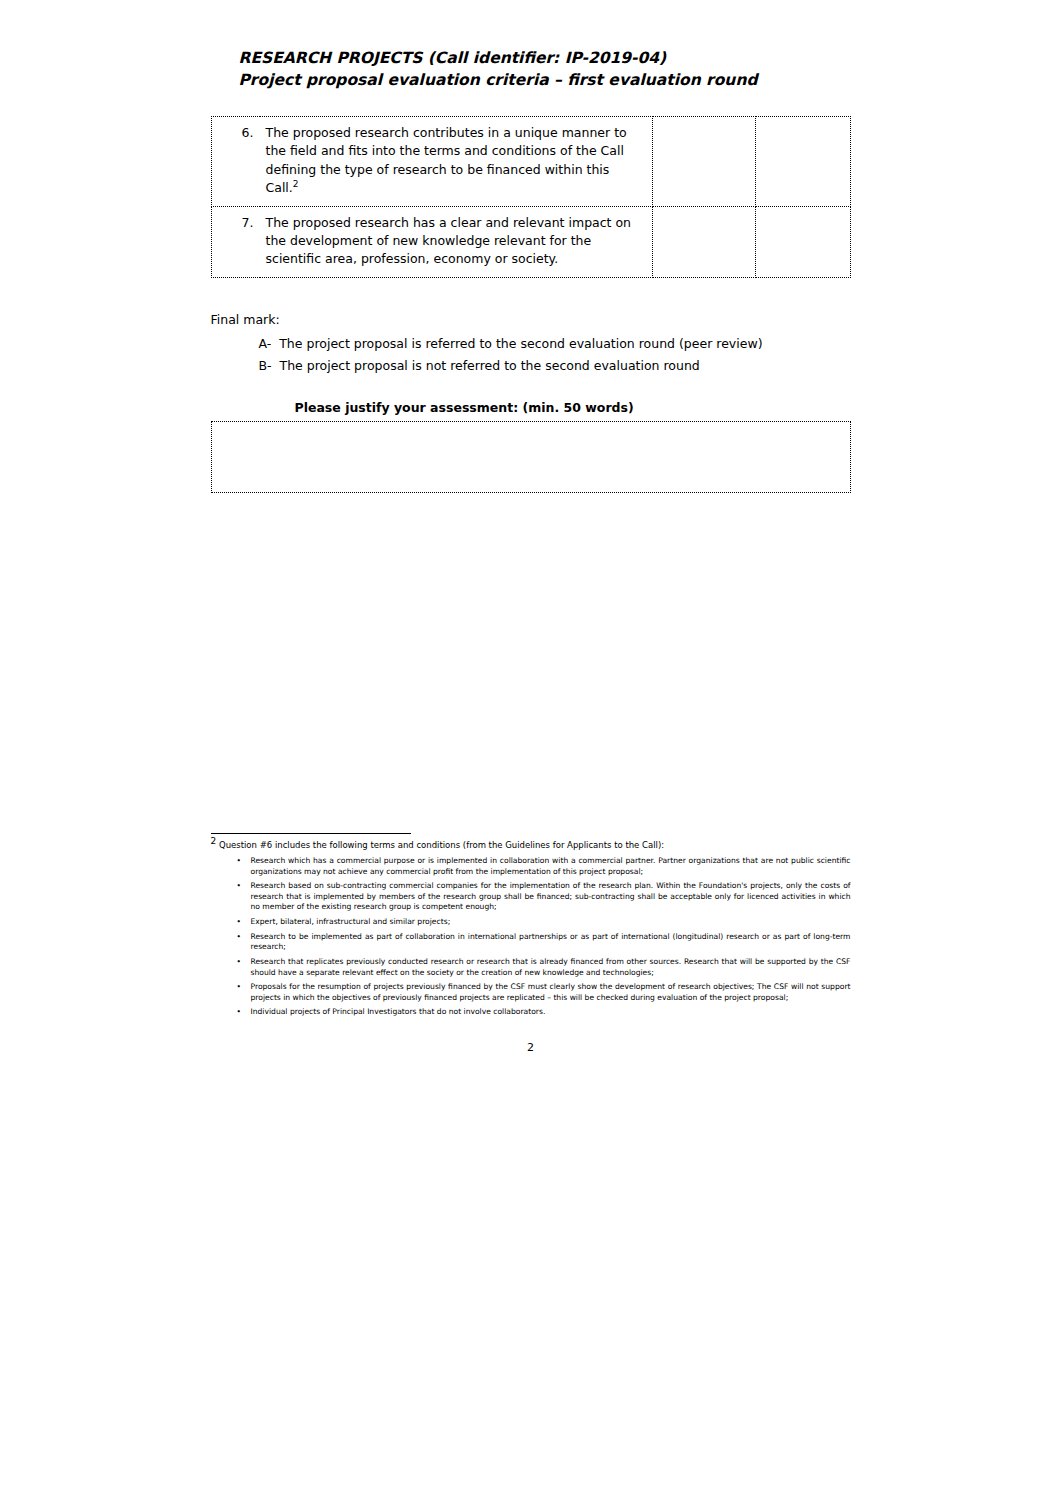RESEARCH PROJECTS (Call identifier: IP-2019-04)
Project proposal evaluation criteria – first evaluation round
| 6. | The proposed research contributes in a unique manner to the field and fits into the terms and conditions of the Call defining the type of research to be financed within this Call. 2 | | |
| 7. | The proposed research has a clear and relevant impact on the development of new knowledge relevant for the scientific area, profession, economy or society. | | |
Final mark:
A- The project proposal is referred to the second evaluation round (peer review)
B- The project proposal is not referred to the second evaluation round
Please justify your assessment: (min. 50 words)
2 Question #6 includes the following terms and conditions (from the Guidelines for Applicants to the Call):
Research which has a commercial purpose or is implemented in collaboration with a commercial partner. Partner organizations that are not public scientific organizations may not achieve any commercial profit from the implementation of this project proposal;
Research based on sub-contracting commercial companies for the implementation of the research plan. Within the Foundation's projects, only the costs of research that is implemented by members of the research group shall be financed; sub-contracting shall be acceptable only for licenced activities in which no member of the existing research group is competent enough;
Expert, bilateral, infrastructural and similar projects;
Research to be implemented as part of collaboration in international partnerships or as part of international (longitudinal) research or as part of long-term research;
Research that replicates previously conducted research or research that is already financed from other sources. Research that will be supported by the CSF should have a separate relevant effect on the society or the creation of new knowledge and technologies;
Proposals for the resumption of projects previously financed by the CSF must clearly show the development of research objectives; The CSF will not support projects in which the objectives of previously financed projects are replicated – this will be checked during evaluation of the project proposal;
Individual projects of Principal Investigators that do not involve collaborators.
2